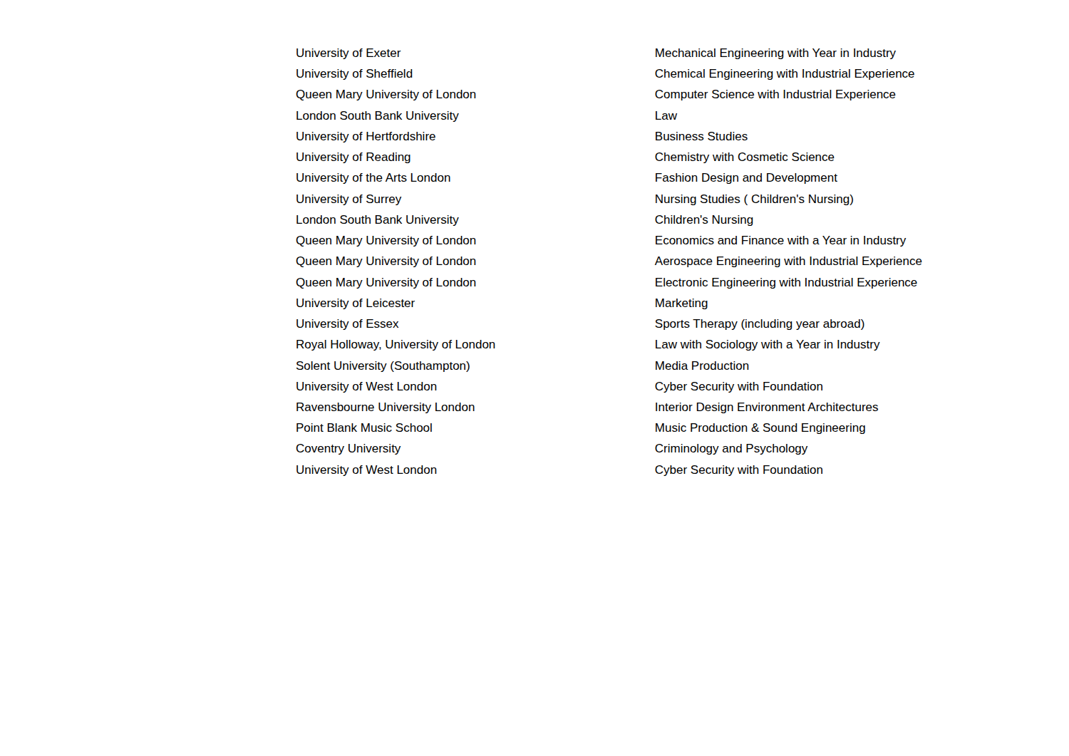| University of Exeter | Mechanical Engineering with Year in Industry |
| University of Sheffield | Chemical Engineering with Industrial Experience |
| Queen Mary University of London | Computer Science with Industrial Experience |
| London South Bank University | Law |
| University of Hertfordshire | Business Studies |
| University of Reading | Chemistry with Cosmetic Science |
| University of the Arts London | Fashion Design and Development |
| University of Surrey | Nursing Studies ( Children's Nursing) |
| London South Bank University | Children's Nursing |
| Queen Mary University of London | Economics and Finance with a Year in Industry |
| Queen Mary University of London | Aerospace Engineering with Industrial Experience |
| Queen Mary University of London | Electronic Engineering with Industrial Experience |
| University of Leicester | Marketing |
| University of Essex | Sports Therapy (including year abroad) |
| Royal Holloway, University of London | Law with Sociology with a Year in Industry |
| Solent University (Southampton) | Media Production |
| University of West London | Cyber Security with Foundation |
| Ravensbourne University London | Interior Design Environment Architectures |
| Point Blank Music School | Music Production & Sound Engineering |
| Coventry University | Criminology and Psychology |
| University of West London | Cyber Security with Foundation |